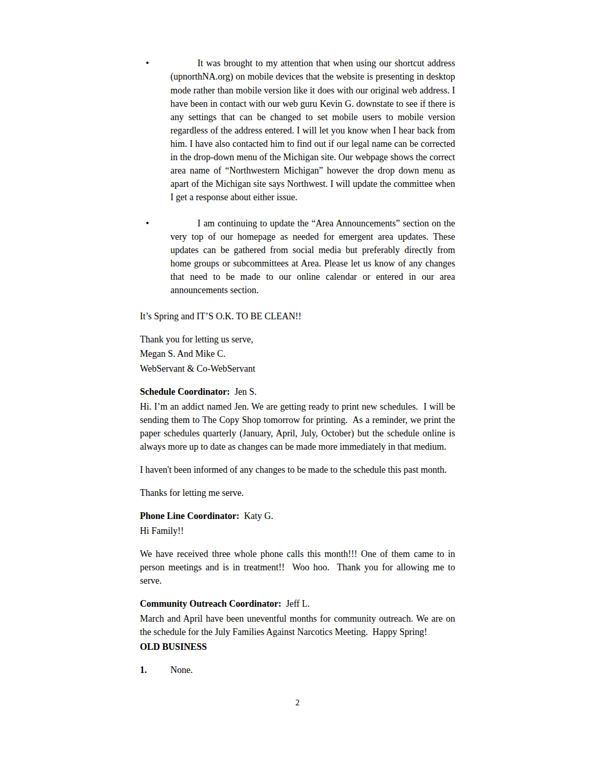• It was brought to my attention that when using our shortcut address (upnorthNA.org) on mobile devices that the website is presenting in desktop mode rather than mobile version like it does with our original web address. I have been in contact with our web guru Kevin G. downstate to see if there is any settings that can be changed to set mobile users to mobile version regardless of the address entered. I will let you know when I hear back from him. I have also contacted him to find out if our legal name can be corrected in the drop-down menu of the Michigan site. Our webpage shows the correct area name of “Northwestern Michigan” however the drop down menu as apart of the Michigan site says Northwest. I will update the committee when I get a response about either issue.
• I am continuing to update the “Area Announcements” section on the very top of our homepage as needed for emergent area updates. These updates can be gathered from social media but preferably directly from home groups or subcommittees at Area. Please let us know of any changes that need to be made to our online calendar or entered in our area announcements section.
It’s Spring and IT’S O.K. TO BE CLEAN!!
Thank you for letting us serve,
Megan S. And Mike C.
WebServant & Co-WebServant
Schedule Coordinator: Jen S.
Hi. I’m an addict named Jen. We are getting ready to print new schedules. I will be sending them to The Copy Shop tomorrow for printing. As a reminder, we print the paper schedules quarterly (January, April, July, October) but the schedule online is always more up to date as changes can be made more immediately in that medium.
I haven't been informed of any changes to be made to the schedule this past month.
Thanks for letting me serve.
Phone Line Coordinator: Katy G.
Hi Family!!
We have received three whole phone calls this month!!! One of them came to in person meetings and is in treatment!! Woo hoo. Thank you for allowing me to serve.
Community Outreach Coordinator: Jeff L.
March and April have been uneventful months for community outreach. We are on the schedule for the July Families Against Narcotics Meeting. Happy Spring!
OLD BUSINESS
1. None.
2